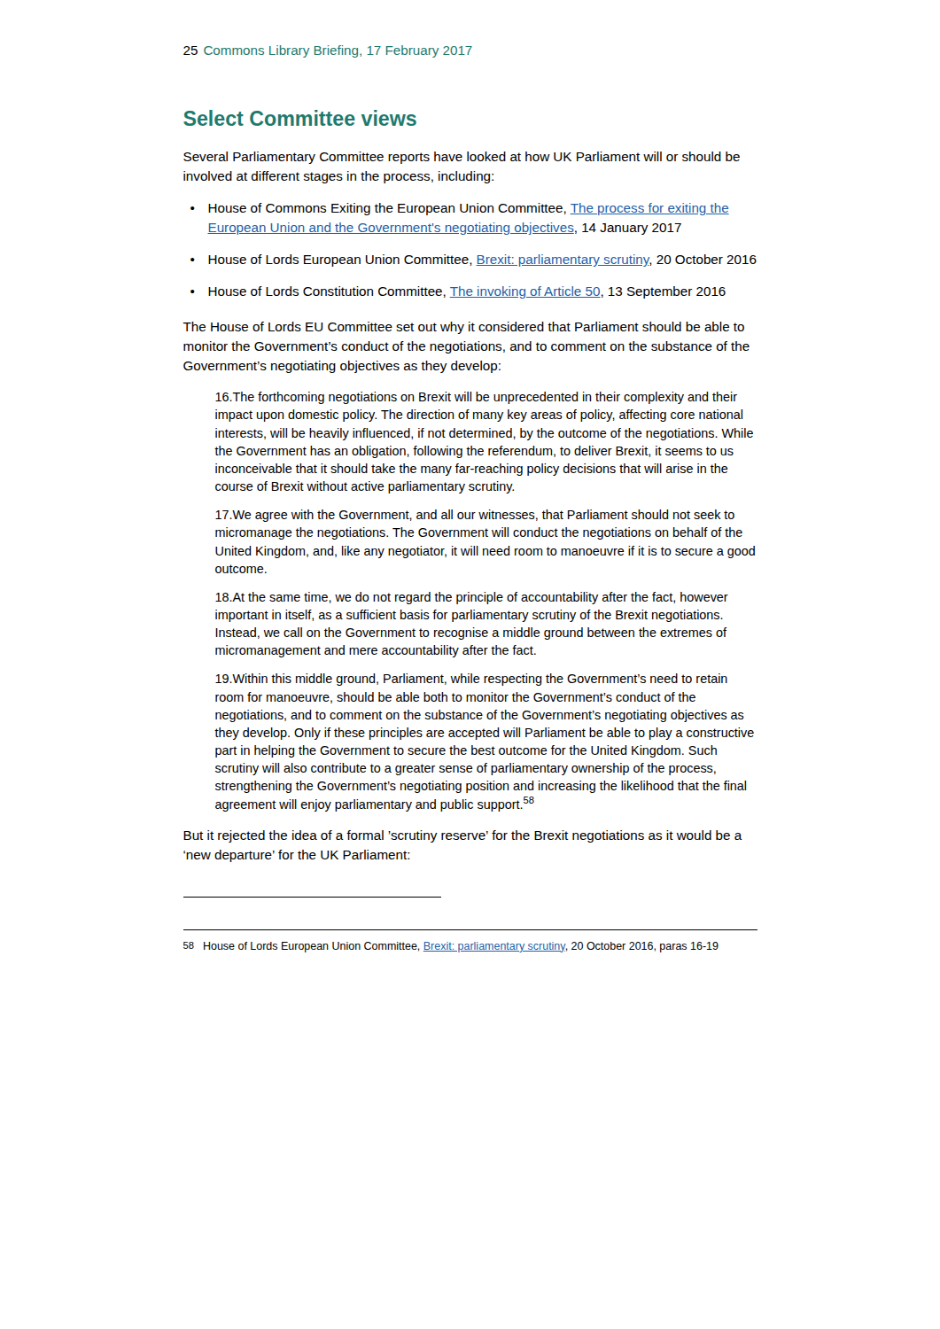25 Commons Library Briefing, 17 February 2017
Select Committee views
Several Parliamentary Committee reports have looked at how UK Parliament will or should be involved at different stages in the process, including:
House of Commons Exiting the European Union Committee, The process for exiting the European Union and the Government's negotiating objectives, 14 January 2017
House of Lords European Union Committee, Brexit: parliamentary scrutiny, 20 October 2016
House of Lords Constitution Committee, The invoking of Article 50, 13 September 2016
The House of Lords EU Committee set out why it considered that Parliament should be able to monitor the Government’s conduct of the negotiations, and to comment on the substance of the Government’s negotiating objectives as they develop:
16.The forthcoming negotiations on Brexit will be unprecedented in their complexity and their impact upon domestic policy. The direction of many key areas of policy, affecting core national interests, will be heavily influenced, if not determined, by the outcome of the negotiations. While the Government has an obligation, following the referendum, to deliver Brexit, it seems to us inconceivable that it should take the many far-reaching policy decisions that will arise in the course of Brexit without active parliamentary scrutiny.
17.We agree with the Government, and all our witnesses, that Parliament should not seek to micromanage the negotiations. The Government will conduct the negotiations on behalf of the United Kingdom, and, like any negotiator, it will need room to manoeuvre if it is to secure a good outcome.
18.At the same time, we do not regard the principle of accountability after the fact, however important in itself, as a sufficient basis for parliamentary scrutiny of the Brexit negotiations. Instead, we call on the Government to recognise a middle ground between the extremes of micromanagement and mere accountability after the fact.
19.Within this middle ground, Parliament, while respecting the Government’s need to retain room for manoeuvre, should be able both to monitor the Government’s conduct of the negotiations, and to comment on the substance of the Government’s negotiating objectives as they develop. Only if these principles are accepted will Parliament be able to play a constructive part in helping the Government to secure the best outcome for the United Kingdom. Such scrutiny will also contribute to a greater sense of parliamentary ownership of the process, strengthening the Government’s negotiating position and increasing the likelihood that the final agreement will enjoy parliamentary and public support.58
But it rejected the idea of a formal ’scrutiny reserve’ for the Brexit negotiations as it would be a ‘new departure’ for the UK Parliament:
58
House of Lords European Union Committee, Brexit: parliamentary scrutiny, 20 October 2016, paras 16-19